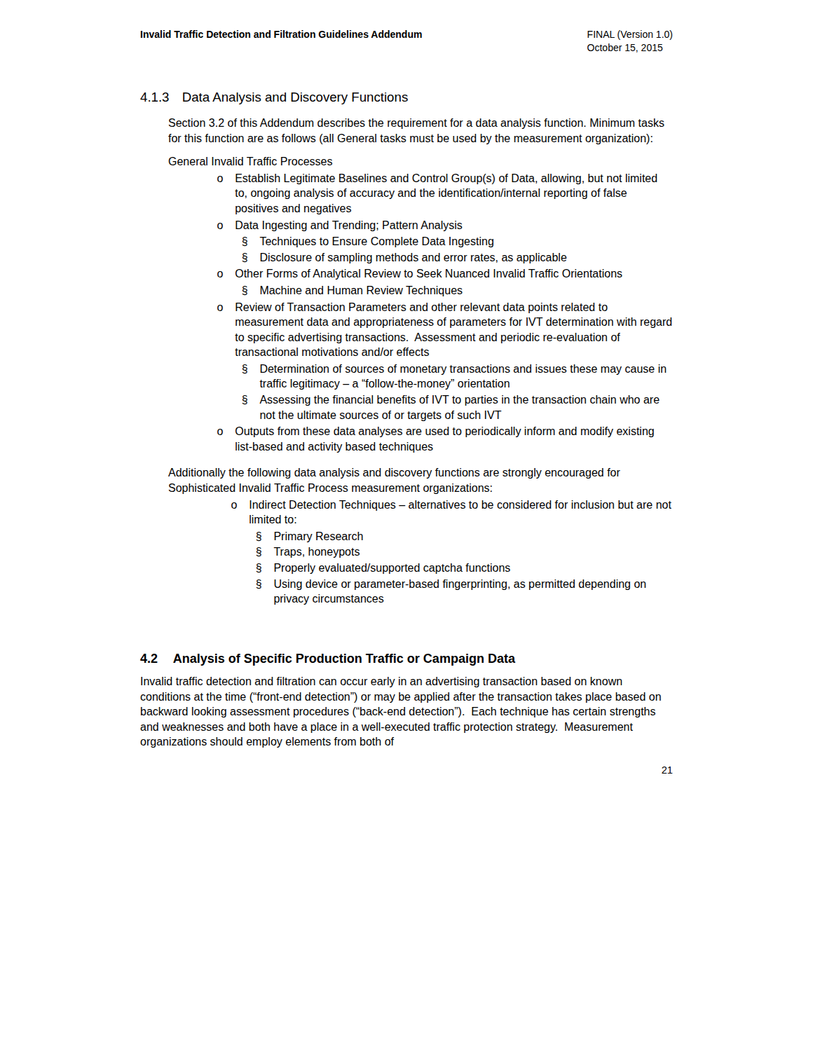Invalid Traffic Detection and Filtration Guidelines Addendum
FINAL (Version 1.0)
October 15, 2015
4.1.3 Data Analysis and Discovery Functions
Section 3.2 of this Addendum describes the requirement for a data analysis function. Minimum tasks for this function are as follows (all General tasks must be used by the measurement organization):
General Invalid Traffic Processes
Establish Legitimate Baselines and Control Group(s) of Data, allowing, but not limited to, ongoing analysis of accuracy and the identification/internal reporting of false positives and negatives
Data Ingesting and Trending; Pattern Analysis
Techniques to Ensure Complete Data Ingesting
Disclosure of sampling methods and error rates, as applicable
Other Forms of Analytical Review to Seek Nuanced Invalid Traffic Orientations
Machine and Human Review Techniques
Review of Transaction Parameters and other relevant data points related to measurement data and appropriateness of parameters for IVT determination with regard to specific advertising transactions. Assessment and periodic re-evaluation of transactional motivations and/or effects
Determination of sources of monetary transactions and issues these may cause in traffic legitimacy – a “follow-the-money” orientation
Assessing the financial benefits of IVT to parties in the transaction chain who are not the ultimate sources of or targets of such IVT
Outputs from these data analyses are used to periodically inform and modify existing list-based and activity based techniques
Additionally the following data analysis and discovery functions are strongly encouraged for Sophisticated Invalid Traffic Process measurement organizations:
Indirect Detection Techniques – alternatives to be considered for inclusion but are not limited to:
Primary Research
Traps, honeypots
Properly evaluated/supported captcha functions
Using device or parameter-based fingerprinting, as permitted depending on privacy circumstances
4.2 Analysis of Specific Production Traffic or Campaign Data
Invalid traffic detection and filtration can occur early in an advertising transaction based on known conditions at the time (“front-end detection”) or may be applied after the transaction takes place based on backward looking assessment procedures (“back-end detection”). Each technique has certain strengths and weaknesses and both have a place in a well-executed traffic protection strategy. Measurement organizations should employ elements from both of
21